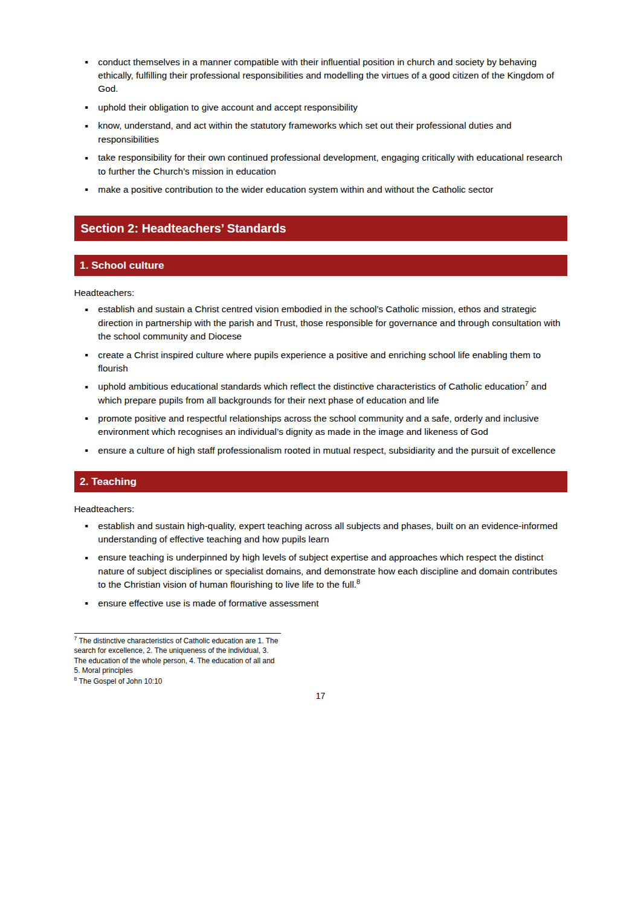conduct themselves in a manner compatible with their influential position in church and society by behaving ethically, fulfilling their professional responsibilities and modelling the virtues of a good citizen of the Kingdom of God.
uphold their obligation to give account and accept responsibility
know, understand, and act within the statutory frameworks which set out their professional duties and responsibilities
take responsibility for their own continued professional development, engaging critically with educational research to further the Church’s mission in education
make a positive contribution to the wider education system within and without the Catholic sector
Section 2: Headteachers’ Standards
1. School culture
Headteachers:
establish and sustain a Christ centred vision embodied in the school’s Catholic mission, ethos and strategic direction in partnership with the parish and Trust, those responsible for governance and through consultation with the school community and Diocese
create a Christ inspired culture where pupils experience a positive and enriching school life enabling them to flourish
uphold ambitious educational standards which reflect the distinctive characteristics of Catholic education7 and which prepare pupils from all backgrounds for their next phase of education and life
promote positive and respectful relationships across the school community and a safe, orderly and inclusive environment which recognises an individual’s dignity as made in the image and likeness of God
ensure a culture of high staff professionalism rooted in mutual respect, subsidiarity and the pursuit of excellence
2. Teaching
Headteachers:
establish and sustain high-quality, expert teaching across all subjects and phases, built on an evidence-informed understanding of effective teaching and how pupils learn
ensure teaching is underpinned by high levels of subject expertise and approaches which respect the distinct nature of subject disciplines or specialist domains, and demonstrate how each discipline and domain contributes to the Christian vision of human flourishing to live life to the full.8
ensure effective use is made of formative assessment
7 The distinctive characteristics of Catholic education are 1. The search for excellence, 2. The uniqueness of the individual, 3. The education of the whole person, 4. The education of all and 5. Moral principles
8 The Gospel of John 10:10
17